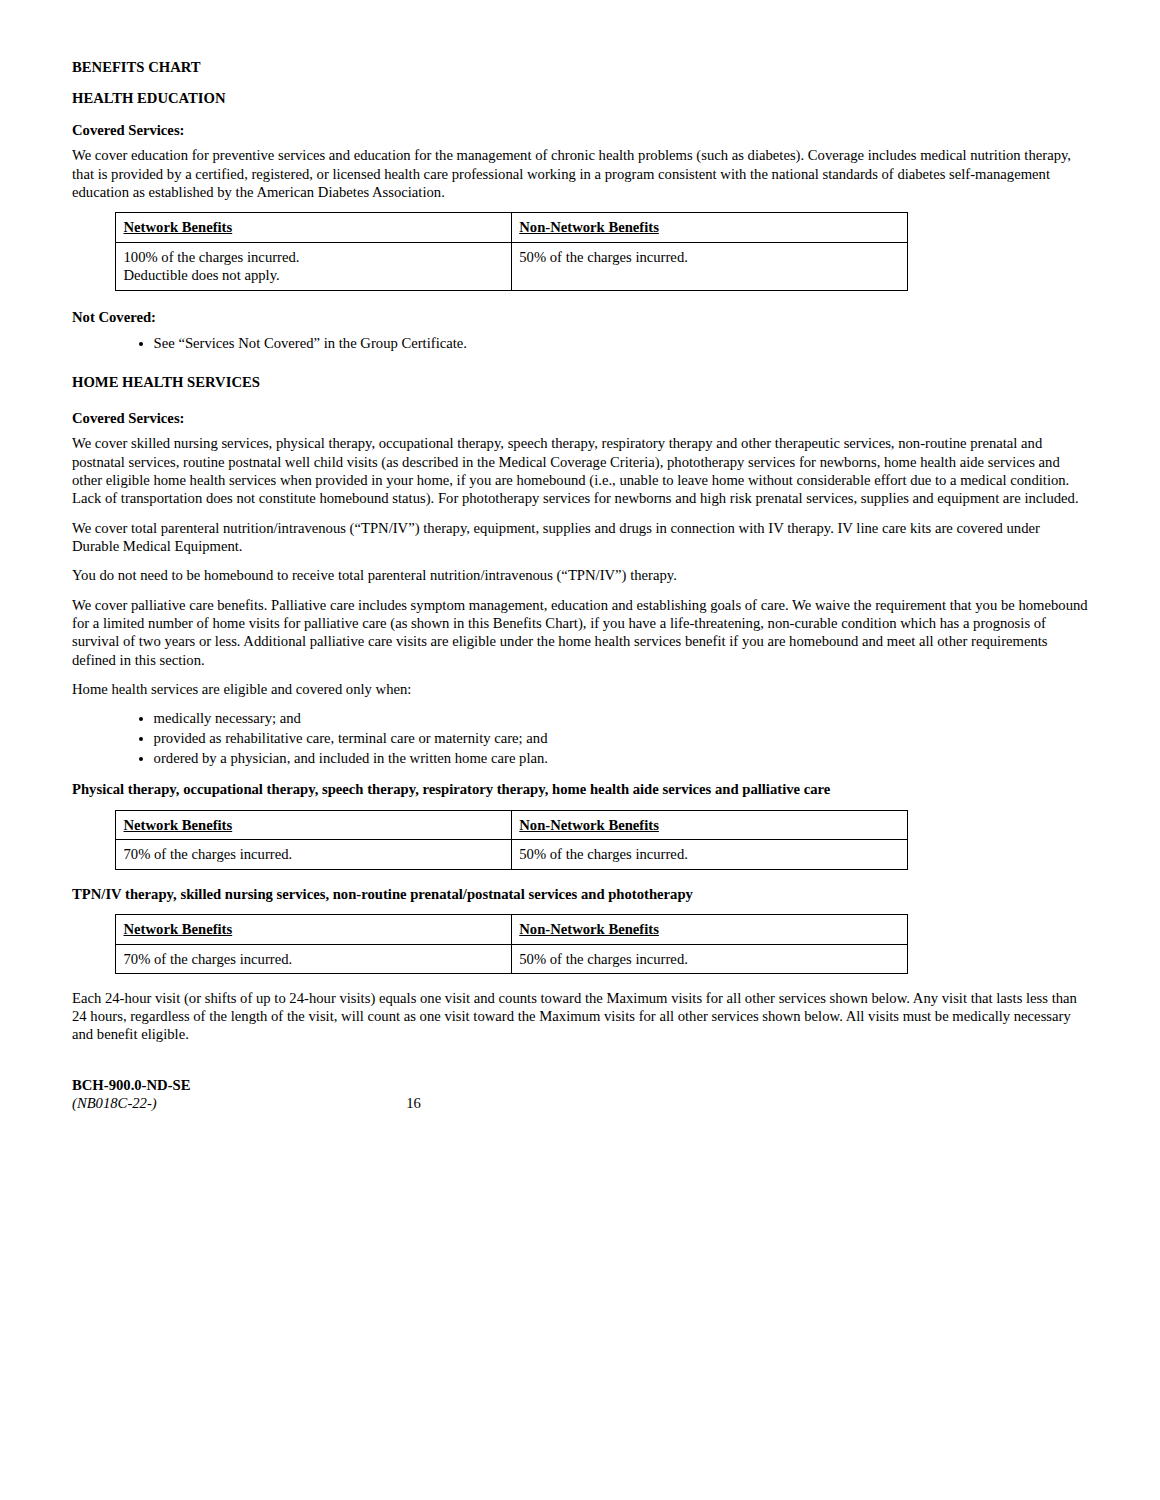BENEFITS CHART
HEALTH EDUCATION
Covered Services:
We cover education for preventive services and education for the management of chronic health problems (such as diabetes). Coverage includes medical nutrition therapy, that is provided by a certified, registered, or licensed health care professional working in a program consistent with the national standards of diabetes self-management education as established by the American Diabetes Association.
| Network Benefits | Non-Network Benefits |
| --- | --- |
| 100% of the charges incurred. Deductible does not apply. | 50% of the charges incurred. |
Not Covered:
See “Services Not Covered” in the Group Certificate.
HOME HEALTH SERVICES
Covered Services:
We cover skilled nursing services, physical therapy, occupational therapy, speech therapy, respiratory therapy and other therapeutic services, non-routine prenatal and postnatal services, routine postnatal well child visits (as described in the Medical Coverage Criteria), phototherapy services for newborns, home health aide services and other eligible home health services when provided in your home, if you are homebound (i.e., unable to leave home without considerable effort due to a medical condition. Lack of transportation does not constitute homebound status). For phototherapy services for newborns and high risk prenatal services, supplies and equipment are included.
We cover total parenteral nutrition/intravenous (“TPN/IV”) therapy, equipment, supplies and drugs in connection with IV therapy. IV line care kits are covered under Durable Medical Equipment.
You do not need to be homebound to receive total parenteral nutrition/intravenous (“TPN/IV”) therapy.
We cover palliative care benefits. Palliative care includes symptom management, education and establishing goals of care. We waive the requirement that you be homebound for a limited number of home visits for palliative care (as shown in this Benefits Chart), if you have a life-threatening, non-curable condition which has a prognosis of survival of two years or less. Additional palliative care visits are eligible under the home health services benefit if you are homebound and meet all other requirements defined in this section.
Home health services are eligible and covered only when:
medically necessary; and
provided as rehabilitative care, terminal care or maternity care; and
ordered by a physician, and included in the written home care plan.
Physical therapy, occupational therapy, speech therapy, respiratory therapy, home health aide services and palliative care
| Network Benefits | Non-Network Benefits |
| --- | --- |
| 70% of the charges incurred. | 50% of the charges incurred. |
TPN/IV therapy, skilled nursing services, non-routine prenatal/postnatal services and phototherapy
| Network Benefits | Non-Network Benefits |
| --- | --- |
| 70% of the charges incurred. | 50% of the charges incurred. |
Each 24-hour visit (or shifts of up to 24-hour visits) equals one visit and counts toward the Maximum visits for all other services shown below. Any visit that lasts less than 24 hours, regardless of the length of the visit, will count as one visit toward the Maximum visits for all other services shown below. All visits must be medically necessary and benefit eligible.
BCH-900.0-ND-SE
(NB018C-22-) 16